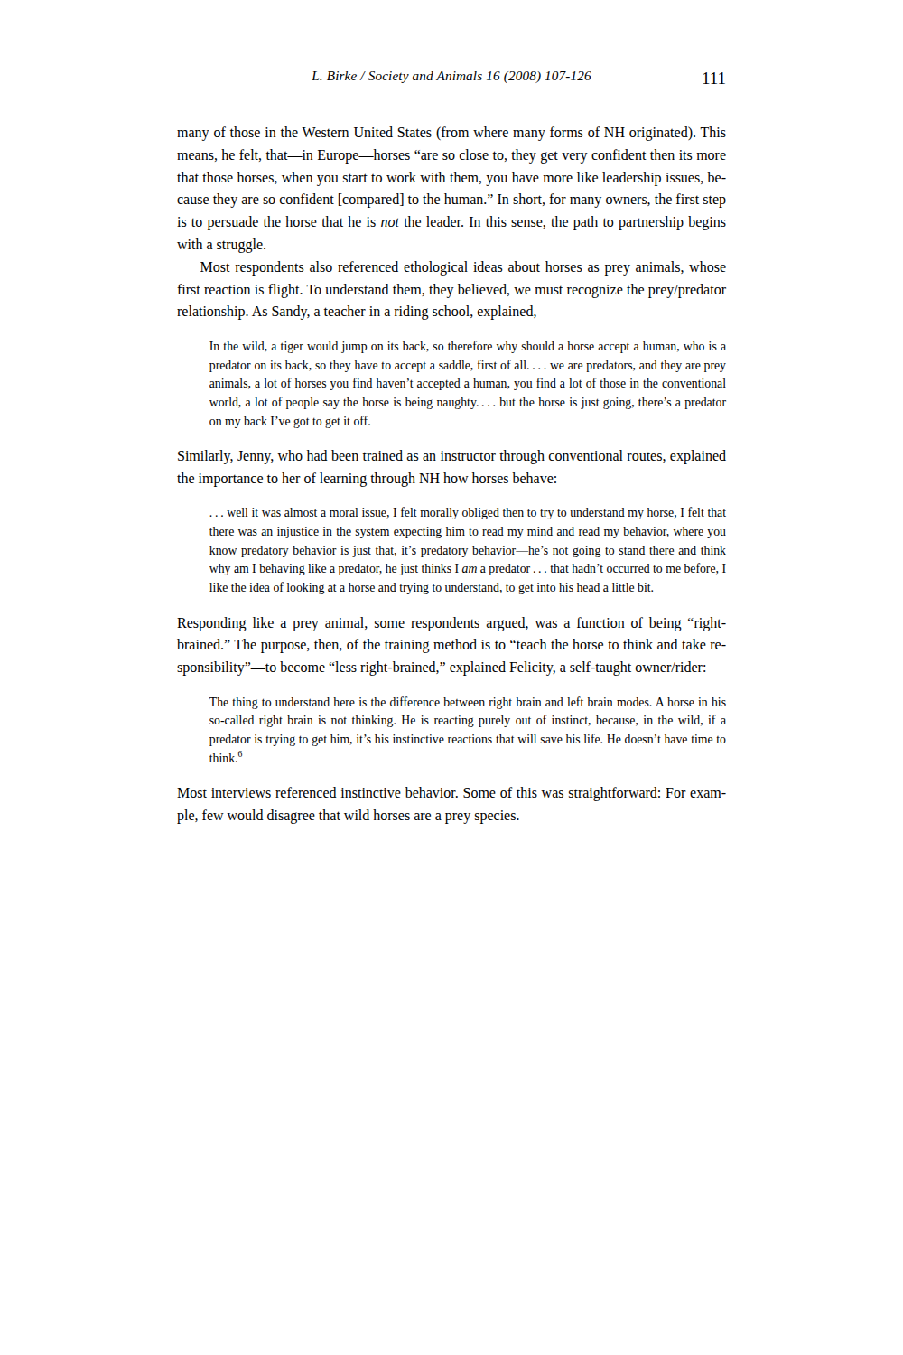L. Birke / Society and Animals 16 (2008) 107-126 111
many of those in the Western United States (from where many forms of NH originated). This means, he felt, that—in Europe—horses “are so close to, they get very confident then its more that those horses, when you start to work with them, you have more like leadership issues, because they are so confident [compared] to the human.” In short, for many owners, the first step is to persuade the horse that he is not the leader. In this sense, the path to partnership begins with a struggle.
Most respondents also referenced ethological ideas about horses as prey animals, whose first reaction is flight. To understand them, they believed, we must recognize the prey/predator relationship. As Sandy, a teacher in a riding school, explained,
In the wild, a tiger would jump on its back, so therefore why should a horse accept a human, who is a predator on its back, so they have to accept a saddle, first of all. . . . we are predators, and they are prey animals, a lot of horses you find haven’t accepted a human, you find a lot of those in the conventional world, a lot of people say the horse is being naughty. . . . but the horse is just going, there’s a predator on my back I’ve got to get it off.
Similarly, Jenny, who had been trained as an instructor through conventional routes, explained the importance to her of learning through NH how horses behave:
. . . well it was almost a moral issue, I felt morally obliged then to try to understand my horse, I felt that there was an injustice in the system expecting him to read my mind and read my behavior, where you know predatory behavior is just that, it’s predatory behavior—he’s not going to stand there and think why am I behaving like a predator, he just thinks I am a predator . . . that hadn’t occurred to me before, I like the idea of looking at a horse and trying to understand, to get into his head a little bit.
Responding like a prey animal, some respondents argued, was a function of being “right-brained.” The purpose, then, of the training method is to “teach the horse to think and take responsibility”—to become “less right-brained,” explained Felicity, a self-taught owner/rider:
The thing to understand here is the difference between right brain and left brain modes. A horse in his so-called right brain is not thinking. He is reacting purely out of instinct, because, in the wild, if a predator is trying to get him, it’s his instinctive reactions that will save his life. He doesn’t have time to think.6
Most interviews referenced instinctive behavior. Some of this was straightforward: For example, few would disagree that wild horses are a prey species.